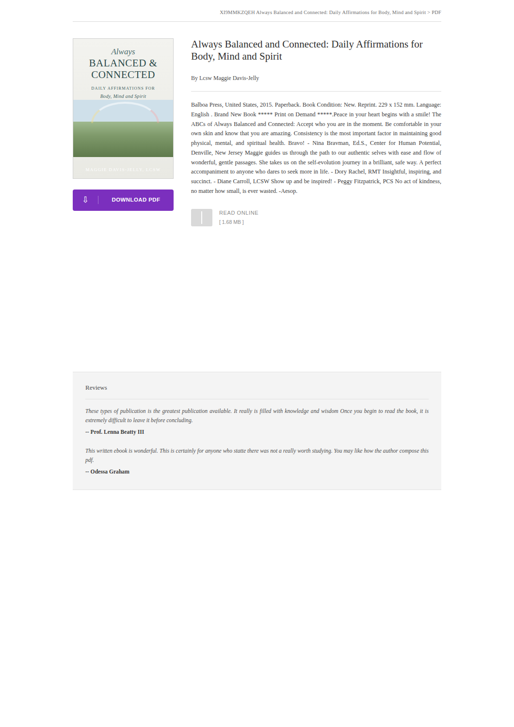XI9MMKZQEH Always Balanced and Connected: Daily Affirmations for Body, Mind and Spirit > PDF
Always
BALANCED &
CONNECTED
DAILY AFFIRMATIONS FOR Body, Mind and Spirit
MAGGIE DAVIS-JELLY, LCSW
⇩
DOWNLOAD PDF
Always Balanced and Connected: Daily Affirmations for Body, Mind and Spirit
By Lcsw Maggie Davis-Jelly
Balboa Press, United States, 2015. Paperback. Book Condition: New. Reprint. 229 x 152 mm. Language: English . Brand New Book ***** Print on Demand *****.Peace in your heart begins with a smile! The ABCs of Always Balanced and Connected: Accept who you are in the moment. Be comfortable in your own skin and know that you are amazing. Consistency is the most important factor in maintaining good physical, mental, and spiritual health. Bravo! - Nina Bravman, Ed.S., Center for Human Potential, Denville, New Jersey Maggie guides us through the path to our authentic selves with ease and flow of wonderful, gentle passages. She takes us on the self-evolution journey in a brilliant, safe way. A perfect accompaniment to anyone who dares to seek more in life. - Dory Rachel, RMT Insightful, inspiring, and succinct. - Diane Carroll, LCSW Show up and be inspired! - Peggy Fitzpatrick, PCS No act of kindness, no matter how small, is ever wasted. -Aesop.
READ ONLINE
[ 1.68 MB ]
Reviews
These types of publication is the greatest publication available. It really is filled with knowledge and wisdom Once you begin to read the book, it is extremely difficult to leave it before concluding.
-- Prof. Lenna Beatty III
This written ebook is wonderful. This is certainly for anyone who statte there was not a really worth studying. You may like how the author compose this pdf.
-- Odessa Graham